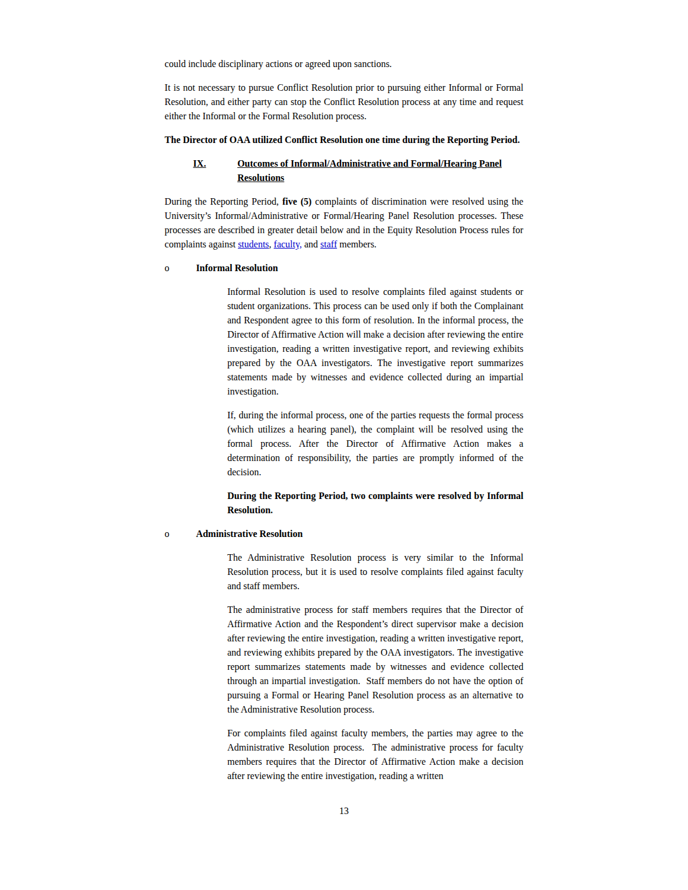could include disciplinary actions or agreed upon sanctions.
It is not necessary to pursue Conflict Resolution prior to pursuing either Informal or Formal Resolution, and either party can stop the Conflict Resolution process at any time and request either the Informal or the Formal Resolution process.
The Director of OAA utilized Conflict Resolution one time during the Reporting Period.
IX. Outcomes of Informal/Administrative and Formal/Hearing Panel Resolutions
During the Reporting Period, five (5) complaints of discrimination were resolved using the University’s Informal/Administrative or Formal/Hearing Panel Resolution processes. These processes are described in greater detail below and in the Equity Resolution Process rules for complaints against students, faculty, and staff members.
o
Informal Resolution
Informal Resolution is used to resolve complaints filed against students or student organizations. This process can be used only if both the Complainant and Respondent agree to this form of resolution. In the informal process, the Director of Affirmative Action will make a decision after reviewing the entire investigation, reading a written investigative report, and reviewing exhibits prepared by the OAA investigators. The investigative report summarizes statements made by witnesses and evidence collected during an impartial investigation.
If, during the informal process, one of the parties requests the formal process (which utilizes a hearing panel), the complaint will be resolved using the formal process. After the Director of Affirmative Action makes a determination of responsibility, the parties are promptly informed of the decision.
During the Reporting Period, two complaints were resolved by Informal Resolution.
o
Administrative Resolution
The Administrative Resolution process is very similar to the Informal Resolution process, but it is used to resolve complaints filed against faculty and staff members.
The administrative process for staff members requires that the Director of Affirmative Action and the Respondent’s direct supervisor make a decision after reviewing the entire investigation, reading a written investigative report, and reviewing exhibits prepared by the OAA investigators. The investigative report summarizes statements made by witnesses and evidence collected through an impartial investigation. Staff members do not have the option of pursuing a Formal or Hearing Panel Resolution process as an alternative to the Administrative Resolution process.
For complaints filed against faculty members, the parties may agree to the Administrative Resolution process. The administrative process for faculty members requires that the Director of Affirmative Action make a decision after reviewing the entire investigation, reading a written
13